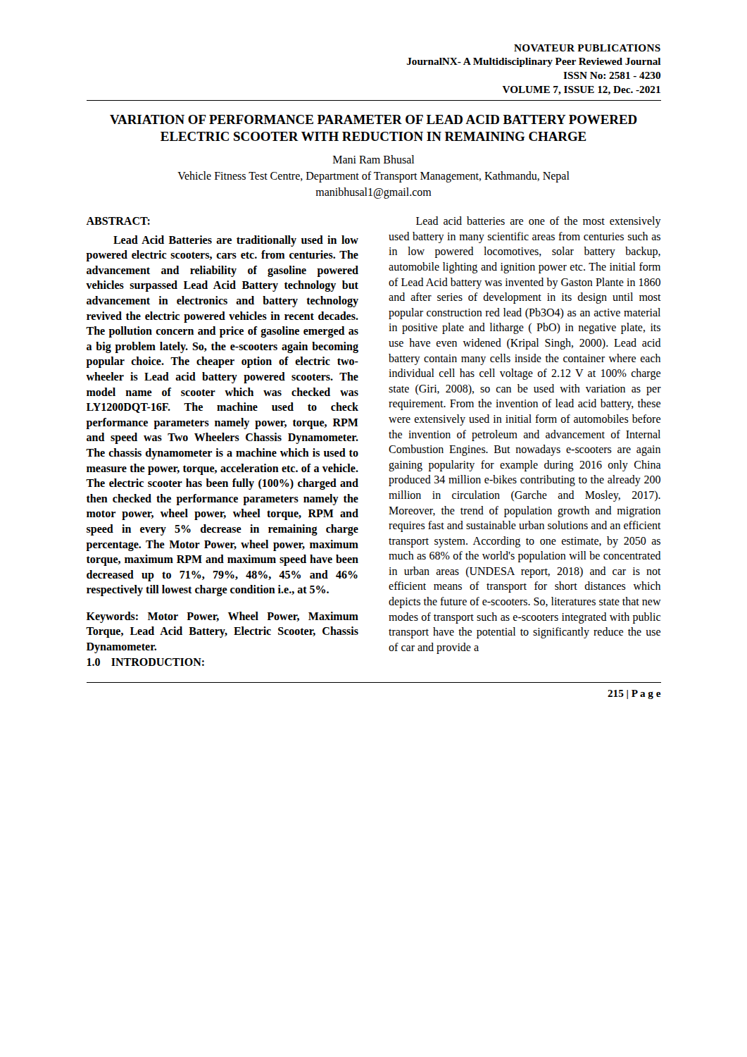NOVATEUR PUBLICATIONS
JournalNX- A Multidisciplinary Peer Reviewed Journal
ISSN No: 2581 - 4230
VOLUME 7, ISSUE 12, Dec. -2021
Variation of Performance Parameter of Lead Acid Battery Powered Electric Scooter with Reduction in Remaining Charge
Mani Ram Bhusal
Vehicle Fitness Test Centre, Department of Transport Management, Kathmandu, Nepal
manibhusal1@gmail.com
ABSTRACT:
Lead Acid Batteries are traditionally used in low powered electric scooters, cars etc. from centuries. The advancement and reliability of gasoline powered vehicles surpassed Lead Acid Battery technology but advancement in electronics and battery technology revived the electric powered vehicles in recent decades. The pollution concern and price of gasoline emerged as a big problem lately. So, the e-scooters again becoming popular choice. The cheaper option of electric two-wheeler is Lead acid battery powered scooters. The model name of scooter which was checked was LY1200DQT-16F. The machine used to check performance parameters namely power, torque, RPM and speed was Two Wheelers Chassis Dynamometer. The chassis dynamometer is a machine which is used to measure the power, torque, acceleration etc. of a vehicle. The electric scooter has been fully (100%) charged and then checked the performance parameters namely the motor power, wheel power, wheel torque, RPM and speed in every 5% decrease in remaining charge percentage. The Motor Power, wheel power, maximum torque, maximum RPM and maximum speed have been decreased up to 71%, 79%, 48%, 45% and 46% respectively till lowest charge condition i.e., at 5%.
Keywords: Motor Power, Wheel Power, Maximum Torque, Lead Acid Battery, Electric Scooter, Chassis Dynamometer.
1.0 INTRODUCTION:
Lead acid batteries are one of the most extensively used battery in many scientific areas from centuries such as in low powered locomotives, solar battery backup, automobile lighting and ignition power etc. The initial form of Lead Acid battery was invented by Gaston Plante in 1860 and after series of development in its design until most popular construction red lead (Pb3O4) as an active material in positive plate and litharge ( PbO) in negative plate, its use have even widened (Kripal Singh, 2000). Lead acid battery contain many cells inside the container where each individual cell has cell voltage of 2.12 V at 100% charge state (Giri, 2008), so can be used with variation as per requirement. From the invention of lead acid battery, these were extensively used in initial form of automobiles before the invention of petroleum and advancement of Internal Combustion Engines. But nowadays e-scooters are again gaining popularity for example during 2016 only China produced 34 million e-bikes contributing to the already 200 million in circulation (Garche and Mosley, 2017). Moreover, the trend of population growth and migration requires fast and sustainable urban solutions and an efficient transport system. According to one estimate, by 2050 as much as 68% of the world's population will be concentrated in urban areas (UNDESA report, 2018) and car is not efficient means of transport for short distances which depicts the future of e-scooters. So, literatures state that new modes of transport such as e-scooters integrated with public transport have the potential to significantly reduce the use of car and provide a
215 | P a g e